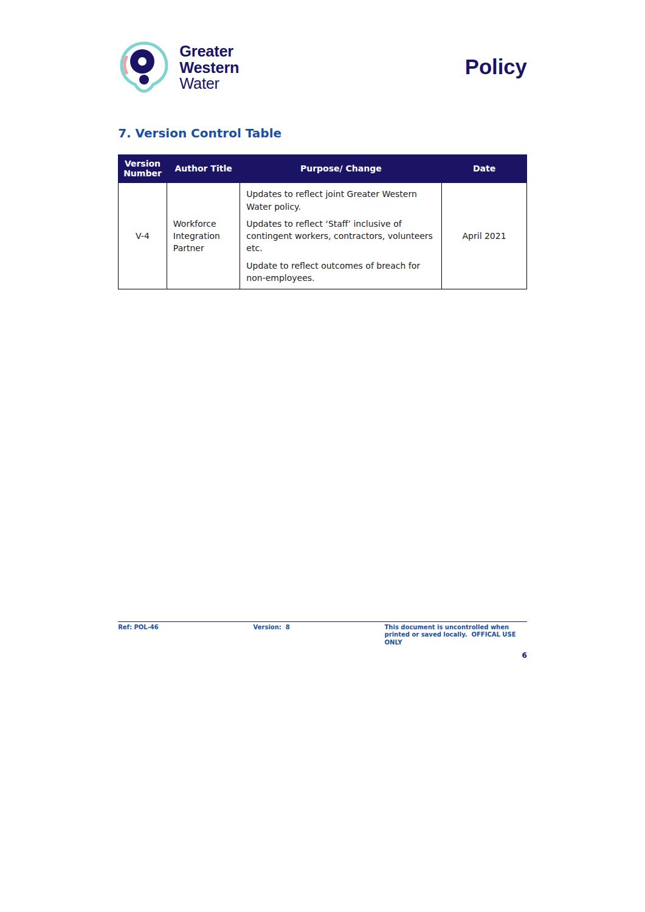Greater
Western
Water
Policy
7. Version Control Table
| Version Number | Author Title | Purpose/ Change | Date |
| --- | --- | --- | --- |
| V-4 | Workforce Integration Partner | Updates to reflect joint Greater Western Water policy. Updates to reflect ‘Staff’ inclusive of contingent workers, contractors, volunteers etc. Update to reflect outcomes of breach for non-employees. | April 2021 |
Ref: POL-46
Version: 8
This document is uncontrolled when printed or saved locally. OFFICAL USE ONLY
6